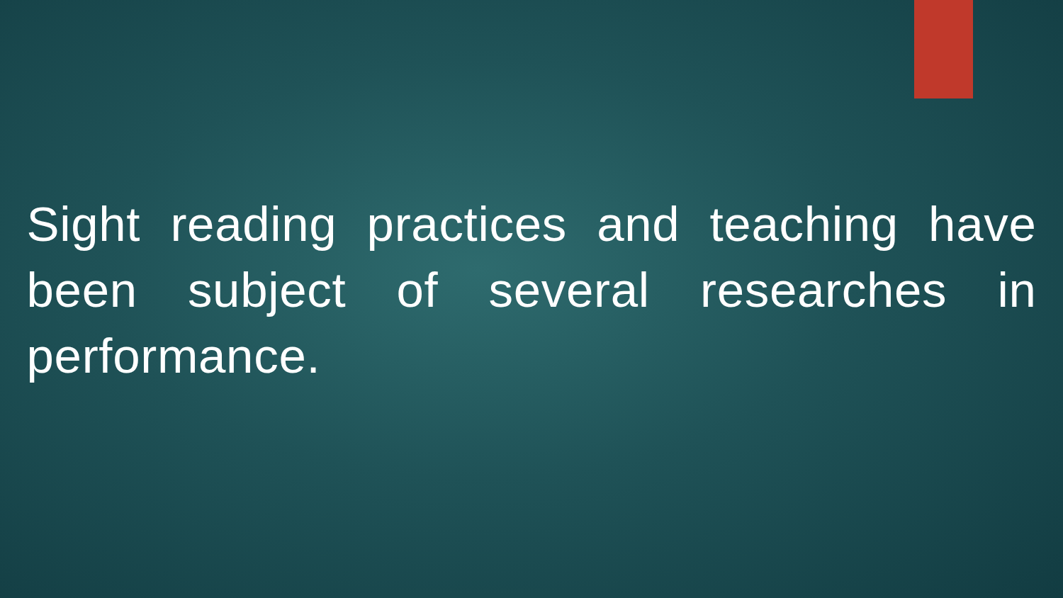Sight reading practices and teaching have been subject of several researches in performance.